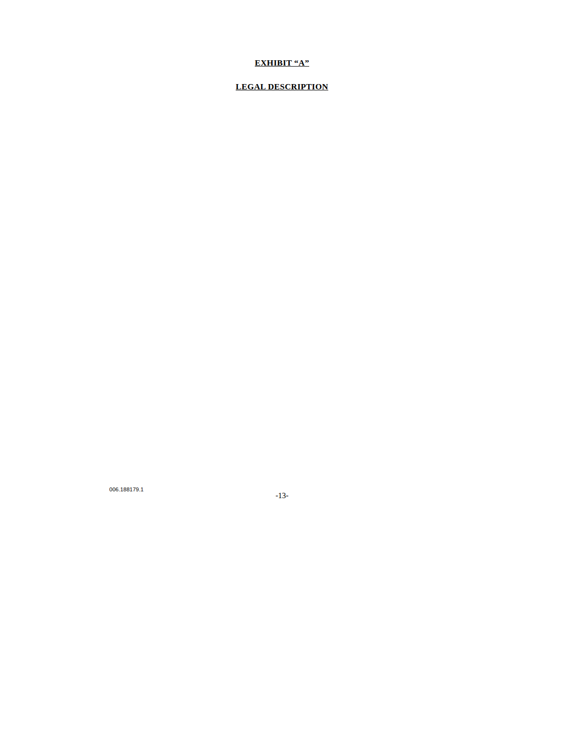EXHIBIT “A”
LEGAL DESCRIPTION
006.188179.1
-13-